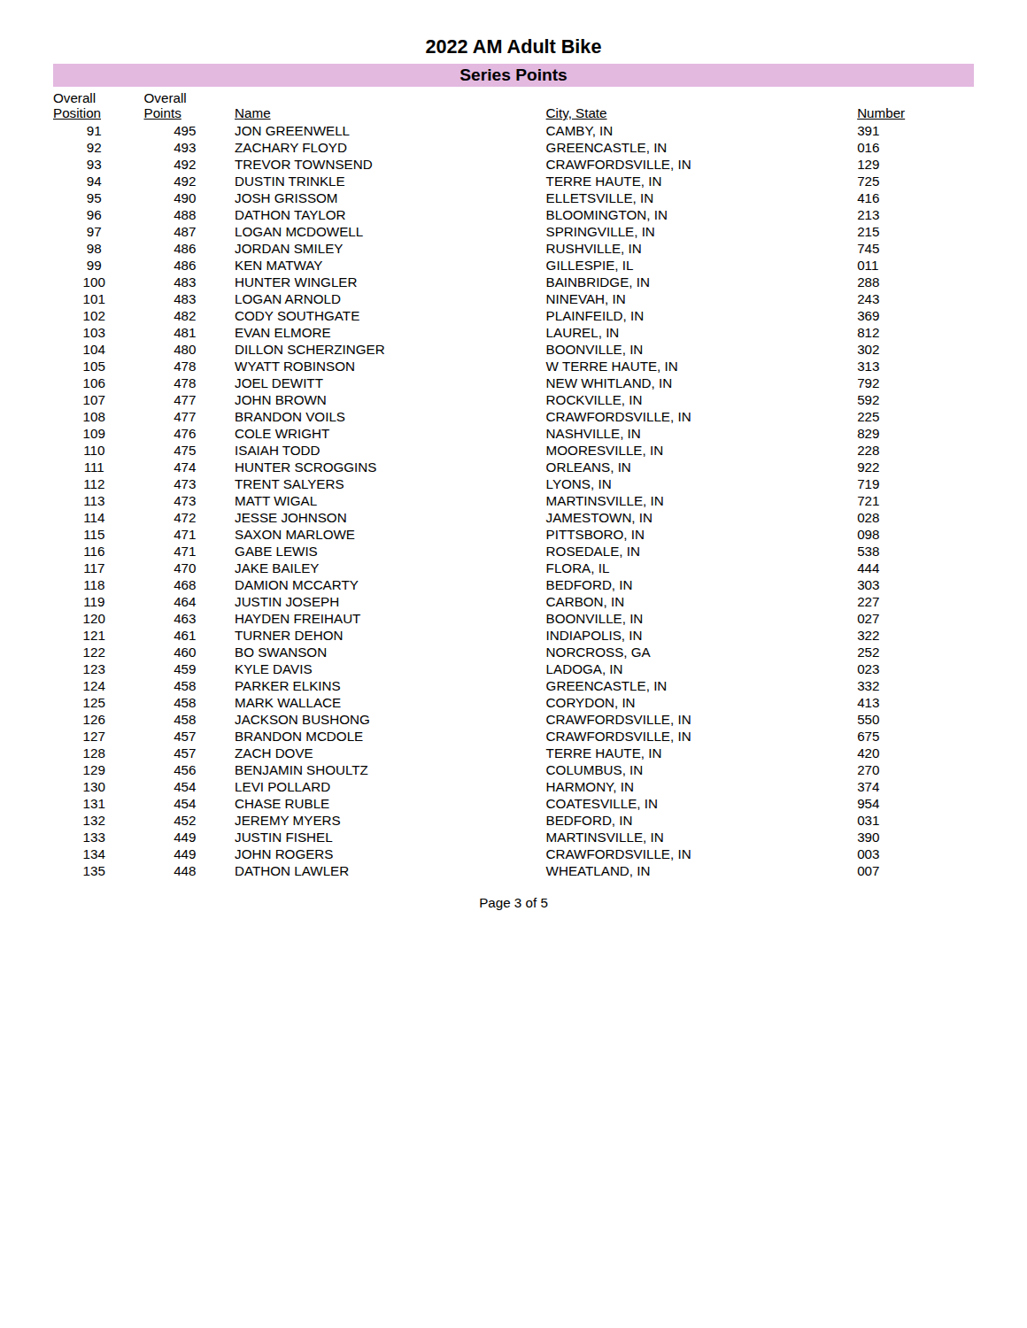2022 AM Adult Bike
Series Points
| Overall Position | Overall Points | Name | City, State | Number |
| --- | --- | --- | --- | --- |
| 91 | 495 | JON GREENWELL | CAMBY, IN | 391 |
| 92 | 493 | ZACHARY FLOYD | GREENCASTLE, IN | 016 |
| 93 | 492 | TREVOR TOWNSEND | CRAWFORDSVILLE, IN | 129 |
| 94 | 492 | DUSTIN TRINKLE | TERRE HAUTE, IN | 725 |
| 95 | 490 | JOSH GRISSOM | ELLETSVILLE, IN | 416 |
| 96 | 488 | DATHON TAYLOR | BLOOMINGTON, IN | 213 |
| 97 | 487 | LOGAN MCDOWELL | SPRINGVILLE, IN | 215 |
| 98 | 486 | JORDAN SMILEY | RUSHVILLE, IN | 745 |
| 99 | 486 | KEN MATWAY | GILLESPIE, IL | 011 |
| 100 | 483 | HUNTER WINGLER | BAINBRIDGE, IN | 288 |
| 101 | 483 | LOGAN ARNOLD | NINEVAH, IN | 243 |
| 102 | 482 | CODY SOUTHGATE | PLAINFEILD, IN | 369 |
| 103 | 481 | EVAN ELMORE | LAUREL, IN | 812 |
| 104 | 480 | DILLON SCHERZINGER | BOONVILLE, IN | 302 |
| 105 | 478 | WYATT ROBINSON | W TERRE HAUTE, IN | 313 |
| 106 | 478 | JOEL DEWITT | NEW WHITLAND, IN | 792 |
| 107 | 477 | JOHN BROWN | ROCKVILLE, IN | 592 |
| 108 | 477 | BRANDON VOILS | CRAWFORDSVILLE, IN | 225 |
| 109 | 476 | COLE WRIGHT | NASHVILLE, IN | 829 |
| 110 | 475 | ISAIAH TODD | MOORESVILLE, IN | 228 |
| 111 | 474 | HUNTER SCROGGINS | ORLEANS, IN | 922 |
| 112 | 473 | TRENT SALYERS | LYONS, IN | 719 |
| 113 | 473 | MATT WIGAL | MARTINSVILLE, IN | 721 |
| 114 | 472 | JESSE JOHNSON | JAMESTOWN, IN | 028 |
| 115 | 471 | SAXON MARLOWE | PITTSBORO, IN | 098 |
| 116 | 471 | GABE LEWIS | ROSEDALE, IN | 538 |
| 117 | 470 | JAKE BAILEY | FLORA, IL | 444 |
| 118 | 468 | DAMION MCCARTY | BEDFORD, IN | 303 |
| 119 | 464 | JUSTIN JOSEPH | CARBON, IN | 227 |
| 120 | 463 | HAYDEN FREIHAUT | BOONVILLE, IN | 027 |
| 121 | 461 | TURNER DEHON | INDIAPOLIS, IN | 322 |
| 122 | 460 | BO SWANSON | NORCROSS, GA | 252 |
| 123 | 459 | KYLE DAVIS | LADOGA, IN | 023 |
| 124 | 458 | PARKER ELKINS | GREENCASTLE, IN | 332 |
| 125 | 458 | MARK WALLACE | CORYDON, IN | 413 |
| 126 | 458 | JACKSON BUSHONG | CRAWFORDSVILLE, IN | 550 |
| 127 | 457 | BRANDON MCDOLE | CRAWFORDSVILLE, IN | 675 |
| 128 | 457 | ZACH DOVE | TERRE HAUTE, IN | 420 |
| 129 | 456 | BENJAMIN SHOULTZ | COLUMBUS, IN | 270 |
| 130 | 454 | LEVI POLLARD | HARMONY, IN | 374 |
| 131 | 454 | CHASE RUBLE | COATESVILLE, IN | 954 |
| 132 | 452 | JEREMY MYERS | BEDFORD, IN | 031 |
| 133 | 449 | JUSTIN FISHEL | MARTINSVILLE, IN | 390 |
| 134 | 449 | JOHN ROGERS | CRAWFORDSVILLE, IN | 003 |
| 135 | 448 | DATHON LAWLER | WHEATLAND, IN | 007 |
Page 3 of 5